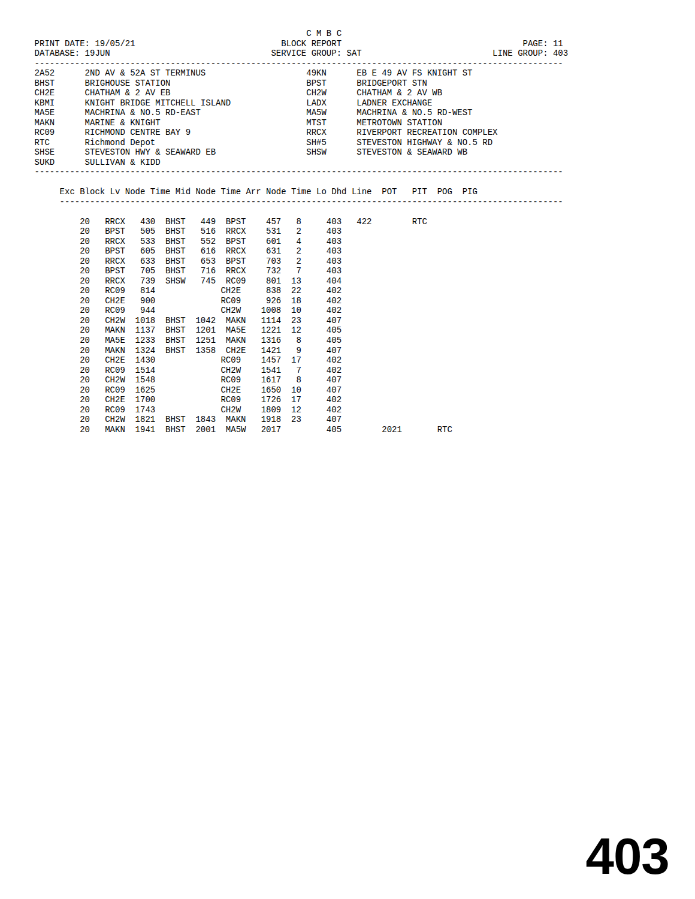C M B C
PRINT DATE: 19/05/21                             BLOCK REPORT                                    PAGE: 11
DATABASE: 19JUN                                SERVICE GROUP: SAT                          LINE GROUP: 403
---------------------------------------------------------------------------------------------------------
2A52      2ND AV & 52A ST TERMINUS                    49KN      EB E 49 AV FS KNIGHT ST
BHST      BRIGHOUSE STATION                           BPST      BRIDGEPORT STN
CH2E      CHATHAM & 2 AV EB                           CH2W      CHATHAM & 2 AV WB
KBMI      KNIGHT BRIDGE MITCHELL ISLAND               LADX      LADNER EXCHANGE
MA5E      MACHRINA & NO.5 RD-EAST                     MA5W      MACHRINA & NO.5 RD-WEST
MAKN      MARINE & KNIGHT                             MTST      METROTOWN STATION
RC09      RICHMOND CENTRE BAY 9                       RRCX      RIVERPORT RECREATION COMPLEX
RTC       Richmond Depot                              SH#5      STEVESTON HIGHWAY & NO.5 RD
SHSE      STEVESTON HWY & SEAWARD EB                  SHSW      STEVESTON & SEAWARD WB
SUKD      SULLIVAN & KIDD
---------------------------------------------------------------------------------------------------------

     Exc Block Lv Node Time Mid Node Time Arr Node Time Lo Dhd Line  POT   PIT  POG  PIG
     ----------------------------------------------------------------------------------------------------

         20   RRCX   430  BHST   449  BPST    457   8     403   422        RTC
         20   BPST   505  BHST   516  RRCX    531   2     403
         20   RRCX   533  BHST   552  BPST    601   4     403
         20   BPST   605  BHST   616  RRCX    631   2     403
         20   RRCX   633  BHST   653  BPST    703   2     403
         20   BPST   705  BHST   716  RRCX    732   7     403
         20   RRCX   739  SHSW   745  RC09    801  13     404
         20   RC09   814             CH2E     838  22     402
         20   CH2E   900             RC09     926  18     402
         20   RC09   944             CH2W    1008  10     402
         20   CH2W  1018  BHST  1042  MAKN   1114  23     407
         20   MAKN  1137  BHST  1201  MA5E   1221  12     405
         20   MA5E  1233  BHST  1251  MAKN   1316   8     405
         20   MAKN  1324  BHST  1358  CH2E   1421   9     407
         20   CH2E  1430             RC09    1457  17     402
         20   RC09  1514             CH2W    1541   7     402
         20   CH2W  1548             RC09    1617   8     407
         20   RC09  1625             CH2E    1650  10     407
         20   CH2E  1700             RC09    1726  17     402
         20   RC09  1743             CH2W    1809  12     402
         20   CH2W  1821  BHST  1843  MAKN   1918  23     407
         20   MAKN  1941  BHST  2001  MA5W   2017         405        2021       RTC
403